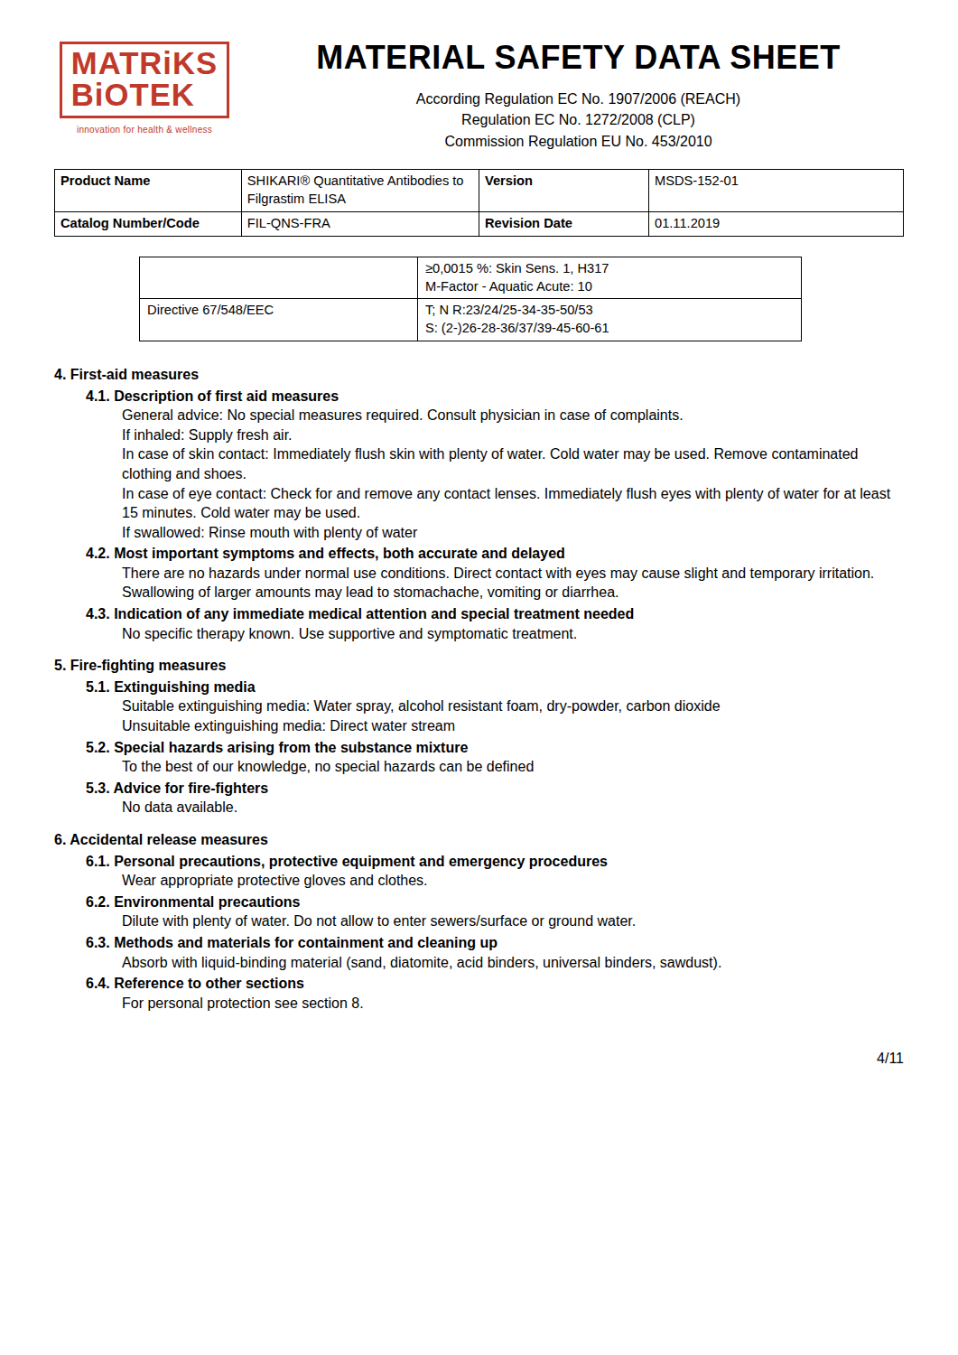MATRiKS BiOTEK
innovation for health & wellness
MATERIAL SAFETY DATA SHEET
According Regulation EC No. 1907/2006 (REACH)
Regulation EC No. 1272/2008 (CLP)
Commission Regulation EU No. 453/2010
| Product Name | SHIKARI® Quantitative Antibodies to Filgrastim ELISA | Version | MSDS-152-01 |
| Catalog Number/Code | FIL-QNS-FRA | Revision Date | 01.11.2019 |
| | ≥0,0015 %: Skin Sens. 1, H317 M-Factor - Aquatic Acute: 10 |
| Directive 67/548/EEC | T; N R:23/24/25-34-35-50/53 S: (2-)26-28-36/37/39-45-60-61 |
First-aid measures
Description of first aid measures
General advice: No special measures required. Consult physician in case of complaints.
If inhaled: Supply fresh air.
In case of skin contact: Immediately flush skin with plenty of water. Cold water may be used. Remove contaminated clothing and shoes.
In case of eye contact: Check for and remove any contact lenses. Immediately flush eyes with plenty of water for at least 15 minutes. Cold water may be used.
If swallowed: Rinse mouth with plenty of water
Most important symptoms and effects, both accurate and delayed
There are no hazards under normal use conditions. Direct contact with eyes may cause slight and temporary irritation. Swallowing of larger amounts may lead to stomachache, vomiting or diarrhea.
Indication of any immediate medical attention and special treatment needed
No specific therapy known. Use supportive and symptomatic treatment.
Fire-fighting measures
Extinguishing media
Suitable extinguishing media: Water spray, alcohol resistant foam, dry-powder, carbon dioxide
Unsuitable extinguishing media: Direct water stream
Special hazards arising from the substance mixture
To the best of our knowledge, no special hazards can be defined
Advice for fire-fighters
No data available.
Accidental release measures
Personal precautions, protective equipment and emergency procedures
Wear appropriate protective gloves and clothes.
Environmental precautions
Dilute with plenty of water. Do not allow to enter sewers/surface or ground water.
Methods and materials for containment and cleaning up
Absorb with liquid-binding material (sand, diatomite, acid binders, universal binders, sawdust).
Reference to other sections
For personal protection see section 8.
4/11